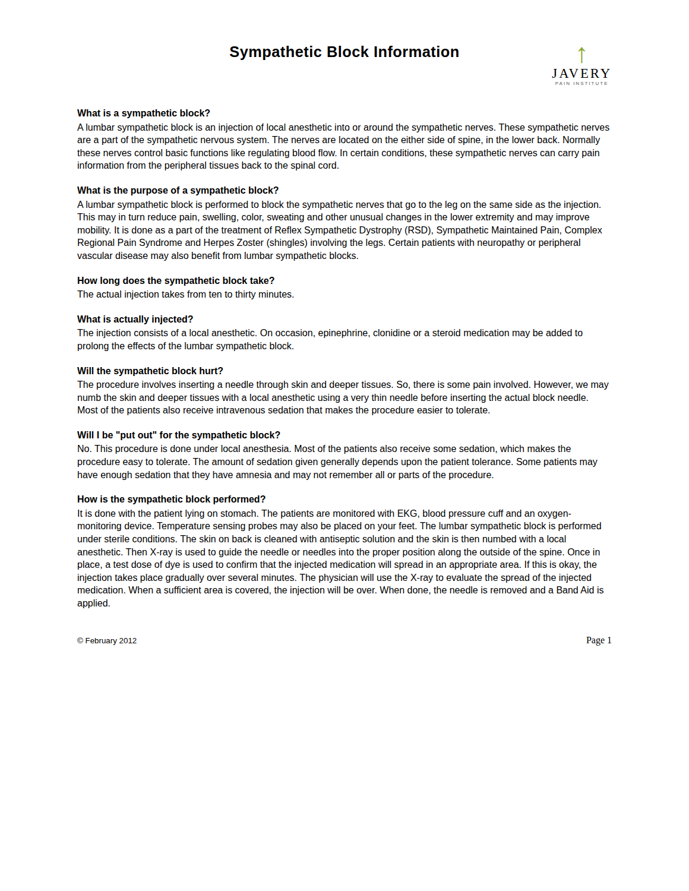↑ JAVERY PAIN INSTITUTE
Sympathetic Block Information
What is a sympathetic block?
A lumbar sympathetic block is an injection of local anesthetic into or around the sympathetic nerves. These sympathetic nerves are a part of the sympathetic nervous system. The nerves are located on the either side of spine, in the lower back. Normally these nerves control basic functions like regulating blood flow. In certain conditions, these sympathetic nerves can carry pain information from the peripheral tissues back to the spinal cord.
What is the purpose of a sympathetic block?
A lumbar sympathetic block is performed to block the sympathetic nerves that go to the leg on the same side as the injection. This may in turn reduce pain, swelling, color, sweating and other unusual changes in the lower extremity and may improve mobility. It is done as a part of the treatment of Reflex Sympathetic Dystrophy (RSD), Sympathetic Maintained Pain, Complex Regional Pain Syndrome and Herpes Zoster (shingles) involving the legs. Certain patients with neuropathy or peripheral vascular disease may also benefit from lumbar sympathetic blocks.
How long does the sympathetic block take?
The actual injection takes from ten to thirty minutes.
What is actually injected?
The injection consists of a local anesthetic. On occasion, epinephrine, clonidine or a steroid medication may be added to prolong the effects of the lumbar sympathetic block.
Will the sympathetic block hurt?
The procedure involves inserting a needle through skin and deeper tissues. So, there is some pain involved. However, we may numb the skin and deeper tissues with a local anesthetic using a very thin needle before inserting the actual block needle. Most of the patients also receive intravenous sedation that makes the procedure easier to tolerate.
Will I be "put out" for the sympathetic block?
No. This procedure is done under local anesthesia. Most of the patients also receive some sedation, which makes the procedure easy to tolerate. The amount of sedation given generally depends upon the patient tolerance. Some patients may have enough sedation that they have amnesia and may not remember all or parts of the procedure.
How is the sympathetic block performed?
It is done with the patient lying on stomach. The patients are monitored with EKG, blood pressure cuff and an oxygen-monitoring device. Temperature sensing probes may also be placed on your feet. The lumbar sympathetic block is performed under sterile conditions. The skin on back is cleaned with antiseptic solution and the skin is then numbed with a local anesthetic. Then X-ray is used to guide the needle or needles into the proper position along the outside of the spine. Once in place, a test dose of dye is used to confirm that the injected medication will spread in an appropriate area. If this is okay, the injection takes place gradually over several minutes. The physician will use the X-ray to evaluate the spread of the injected medication. When a sufficient area is covered, the injection will be over. When done, the needle is removed and a Band Aid is applied.
© February 2012 Page 1